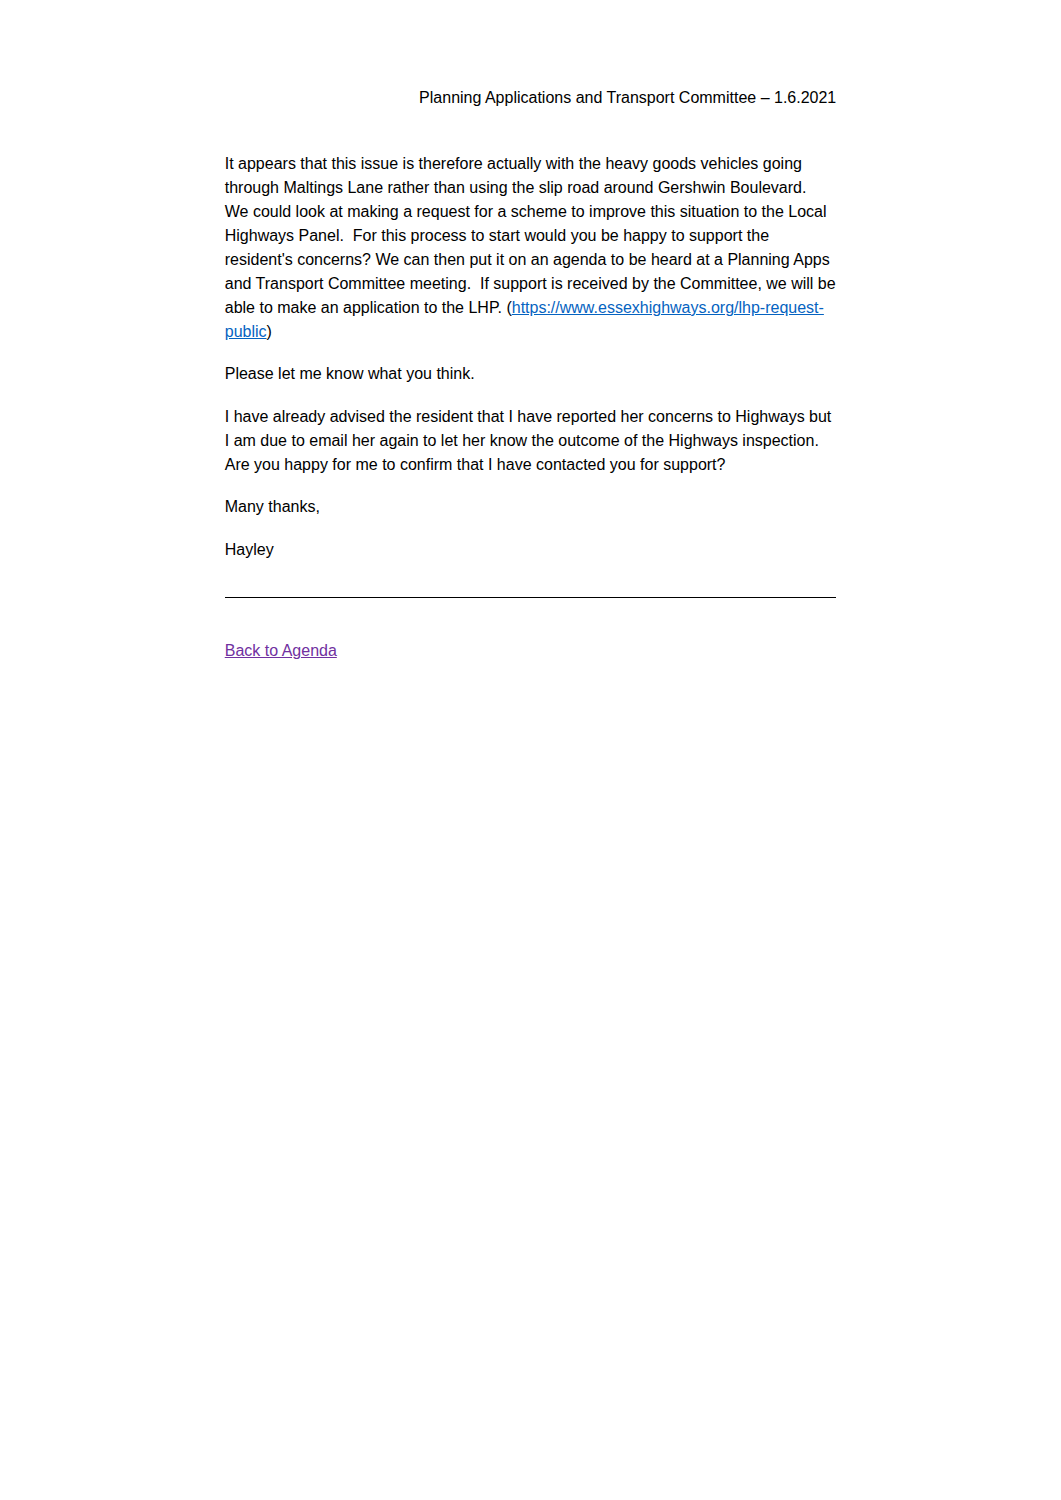Planning Applications and Transport Committee – 1.6.2021
It appears that this issue is therefore actually with the heavy goods vehicles going through Maltings Lane rather than using the slip road around Gershwin Boulevard. We could look at making a request for a scheme to improve this situation to the Local Highways Panel. For this process to start would you be happy to support the resident's concerns? We can then put it on an agenda to be heard at a Planning Apps and Transport Committee meeting. If support is received by the Committee, we will be able to make an application to the LHP. (https://www.essexhighways.org/lhp-request-public)
Please let me know what you think.
I have already advised the resident that I have reported her concerns to Highways but I am due to email her again to let her know the outcome of the Highways inspection. Are you happy for me to confirm that I have contacted you for support?
Many thanks,
Hayley
Back to Agenda